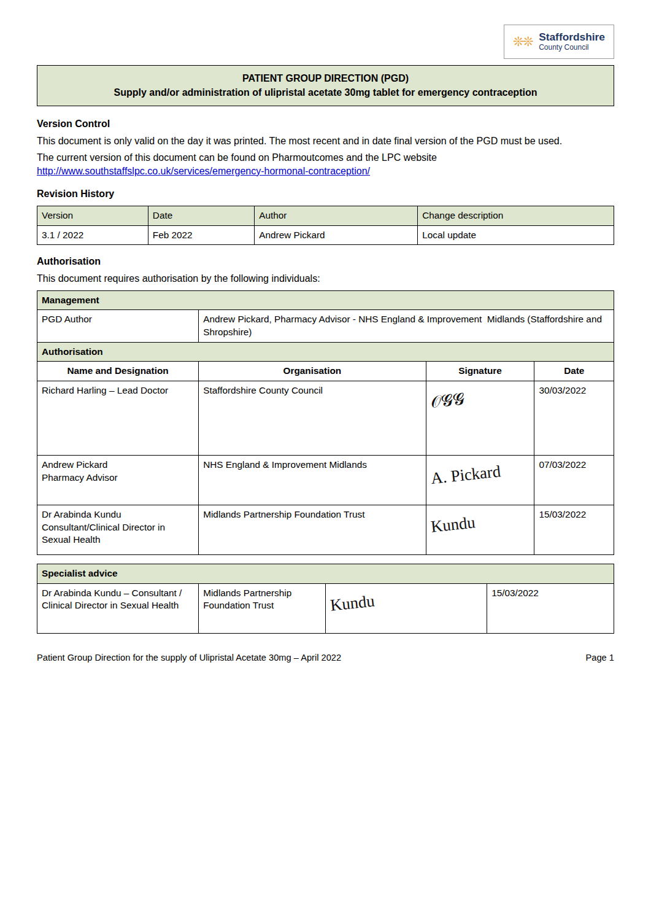❊❊ Staffordshire
County Council
PATIENT GROUP DIRECTION (PGD)
Supply and/or administration of ulipristal acetate 30mg tablet for emergency contraception
Version Control
This document is only valid on the day it was printed. The most recent and in date final version of the PGD must be used.
The current version of this document can be found on Pharmoutcomes and the LPC website http://www.southstaffslpc.co.uk/services/emergency-hormonal-contraception/
Revision History
| Version | Date | Author | Change description |
| --- | --- | --- | --- |
| 3.1 / 2022 | Feb 2022 | Andrew Pickard | Local update |
Authorisation
This document requires authorisation by the following individuals:
| Management |
| PGD Author | Andrew Pickard, Pharmacy Advisor - NHS England & Improvement Midlands (Staffordshire and Shropshire) |
| Authorisation |
| Name and Designation | Organisation | Signature | Date |
| Richard Harling – Lead Doctor | Staffordshire County Council | 𝒪𝓖𝓖 | 30/03/2022 |
| Andrew Pickard Pharmacy Advisor | NHS England & Improvement Midlands | A. Pickard | 07/03/2022 |
| Dr Arabinda Kundu Consultant/Clinical Director in Sexual Health | Midlands Partnership Foundation Trust | Kundu | 15/03/2022 |
| Specialist advice |
| Dr Arabinda Kundu – Consultant / Clinical Director in Sexual Health | Midlands Partnership Foundation Trust | Kundu | 15/03/2022 |
Patient Group Direction for the supply of Ulipristal Acetate 30mg – April 2022 Page 1